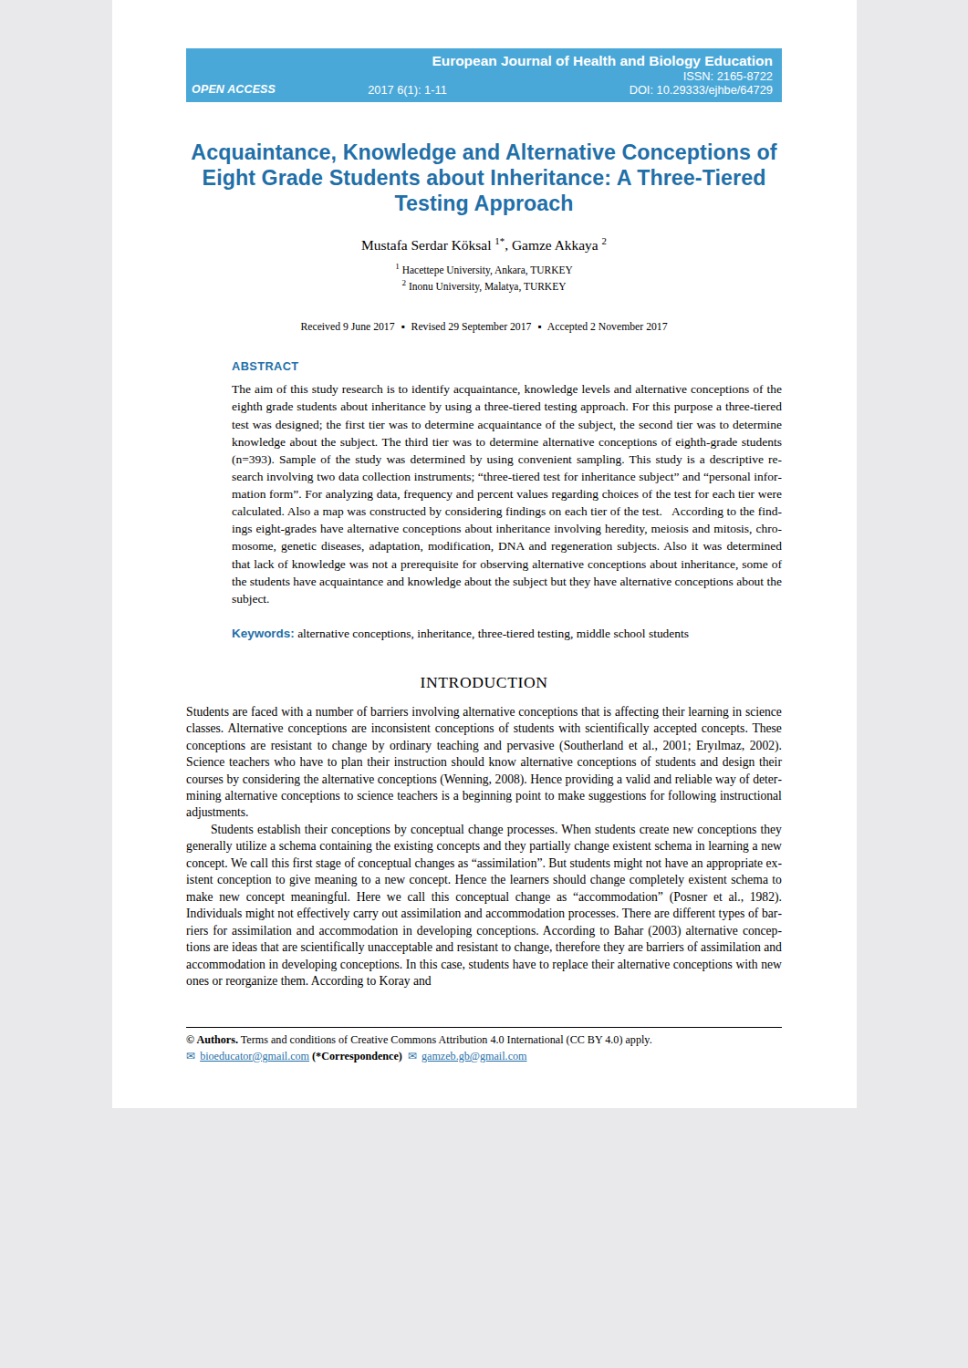OPEN ACCESS
European Journal of Health and Biology Education
ISSN: 2165-8722
2017 6(1): 1-11
DOI: 10.29333/ejhbe/64729
Acquaintance, Knowledge and Alternative Conceptions of Eight Grade Students about Inheritance: A Three-Tiered Testing Approach
Mustafa Serdar Köksal 1*, Gamze Akkaya 2
1 Hacettepe University, Ankara, TURKEY
2 Inonu University, Malatya, TURKEY
Received 9 June 2017 ▪ Revised 29 September 2017 ▪ Accepted 2 November 2017
ABSTRACT
The aim of this study research is to identify acquaintance, knowledge levels and alternative conceptions of the eighth grade students about inheritance by using a three-tiered testing approach. For this purpose a three-tiered test was designed; the first tier was to determine acquaintance of the subject, the second tier was to determine knowledge about the subject. The third tier was to determine alternative conceptions of eighth-grade students (n=393). Sample of the study was determined by using convenient sampling. This study is a descriptive research involving two data collection instruments; “three-tiered test for inheritance subject” and “personal information form”. For analyzing data, frequency and percent values regarding choices of the test for each tier were calculated. Also a map was constructed by considering findings on each tier of the test. According to the findings eight-grades have alternative conceptions about inheritance involving heredity, meiosis and mitosis, chromosome, genetic diseases, adaptation, modification, DNA and regeneration subjects. Also it was determined that lack of knowledge was not a prerequisite for observing alternative conceptions about inheritance, some of the students have acquaintance and knowledge about the subject but they have alternative conceptions about the subject.
Keywords: alternative conceptions, inheritance, three-tiered testing, middle school students
INTRODUCTION
Students are faced with a number of barriers involving alternative conceptions that is affecting their learning in science classes. Alternative conceptions are inconsistent conceptions of students with scientifically accepted concepts. These conceptions are resistant to change by ordinary teaching and pervasive (Southerland et al., 2001; Eryılmaz, 2002). Science teachers who have to plan their instruction should know alternative conceptions of students and design their courses by considering the alternative conceptions (Wenning, 2008). Hence providing a valid and reliable way of determining alternative conceptions to science teachers is a beginning point to make suggestions for following instructional adjustments.
Students establish their conceptions by conceptual change processes. When students create new conceptions they generally utilize a schema containing the existing concepts and they partially change existent schema in learning a new concept. We call this first stage of conceptual changes as “assimilation”. But students might not have an appropriate existent conception to give meaning to a new concept. Hence the learners should change completely existent schema to make new concept meaningful. Here we call this conceptual change as “accommodation” (Posner et al., 1982). Individuals might not effectively carry out assimilation and accommodation processes. There are different types of barriers for assimilation and accommodation in developing conceptions. According to Bahar (2003) alternative conceptions are ideas that are scientifically unacceptable and resistant to change, therefore they are barriers of assimilation and accommodation in developing conceptions. In this case, students have to replace their alternative conceptions with new ones or reorganize them. According to Koray and
© Authors. Terms and conditions of Creative Commons Attribution 4.0 International (CC BY 4.0) apply.
✉ bioeducator@gmail.com (*Correspondence) ✉ gamzeb.gb@gmail.com